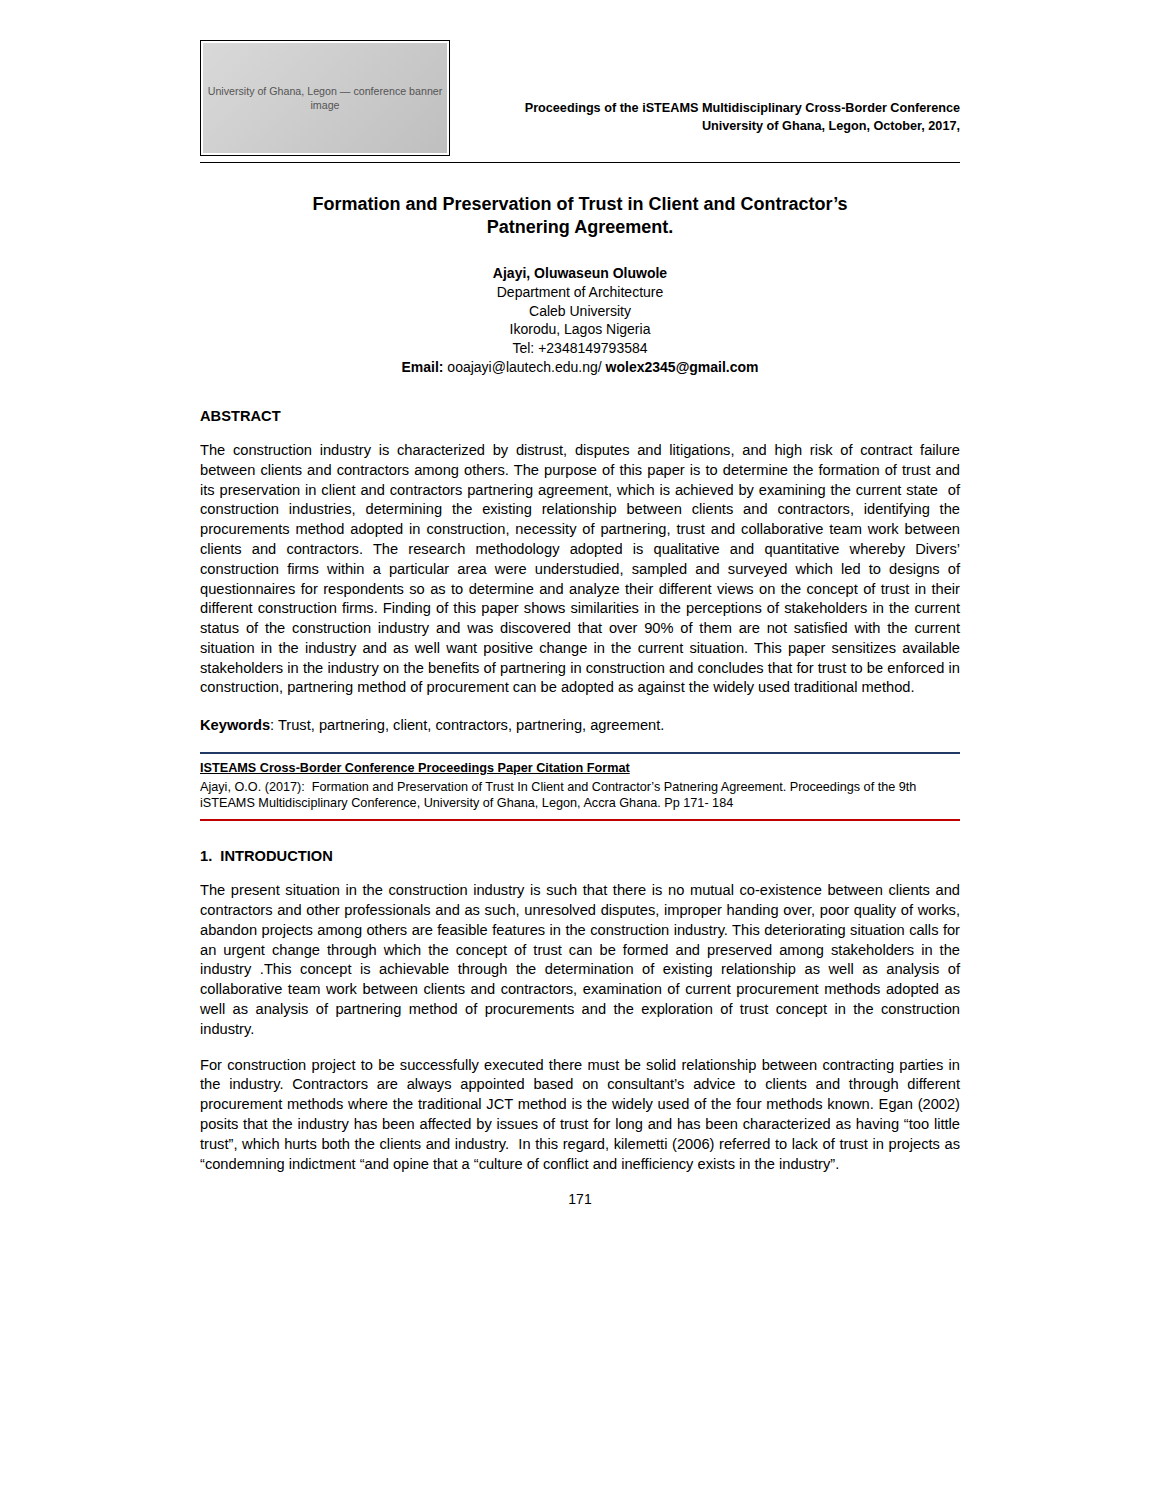University of Ghana, Legon — conference banner image
Proceedings of the iSTEAMS Multidisciplinary Cross-Border Conference
University of Ghana, Legon, October, 2017,
Formation and Preservation of Trust in Client and Contractor’s
Patnering Agreement.
Ajayi, Oluwaseun Oluwole
Department of Architecture
Caleb University
Ikorodu, Lagos Nigeria
Tel: +2348149793584
Email: ooajayi@lautech.edu.ng/ wolex2345@gmail.com
ABSTRACT
The construction industry is characterized by distrust, disputes and litigations, and high risk of contract failure between clients and contractors among others. The purpose of this paper is to determine the formation of trust and its preservation in client and contractors partnering agreement, which is achieved by examining the current state of construction industries, determining the existing relationship between clients and contractors, identifying the procurements method adopted in construction, necessity of partnering, trust and collaborative team work between clients and contractors. The research methodology adopted is qualitative and quantitative whereby Divers’ construction firms within a particular area were understudied, sampled and surveyed which led to designs of questionnaires for respondents so as to determine and analyze their different views on the concept of trust in their different construction firms. Finding of this paper shows similarities in the perceptions of stakeholders in the current status of the construction industry and was discovered that over 90% of them are not satisfied with the current situation in the industry and as well want positive change in the current situation. This paper sensitizes available stakeholders in the industry on the benefits of partnering in construction and concludes that for trust to be enforced in construction, partnering method of procurement can be adopted as against the widely used traditional method.
Keywords: Trust, partnering, client, contractors, partnering, agreement.
ISTEAMS Cross-Border Conference Proceedings Paper Citation Format
Ajayi, O.O. (2017): Formation and Preservation of Trust In Client and Contractor’s Patnering Agreement. Proceedings of the 9th iSTEAMS Multidisciplinary Conference, University of Ghana, Legon, Accra Ghana. Pp 171- 184
1. INTRODUCTION
The present situation in the construction industry is such that there is no mutual co-existence between clients and contractors and other professionals and as such, unresolved disputes, improper handing over, poor quality of works, abandon projects among others are feasible features in the construction industry. This deteriorating situation calls for an urgent change through which the concept of trust can be formed and preserved among stakeholders in the industry .This concept is achievable through the determination of existing relationship as well as analysis of collaborative team work between clients and contractors, examination of current procurement methods adopted as well as analysis of partnering method of procurements and the exploration of trust concept in the construction industry.
For construction project to be successfully executed there must be solid relationship between contracting parties in the industry. Contractors are always appointed based on consultant’s advice to clients and through different procurement methods where the traditional JCT method is the widely used of the four methods known. Egan (2002) posits that the industry has been affected by issues of trust for long and has been characterized as having “too little trust”, which hurts both the clients and industry. In this regard, kilemetti (2006) referred to lack of trust in projects as “condemning indictment “and opine that a “culture of conflict and inefficiency exists in the industry”.
171